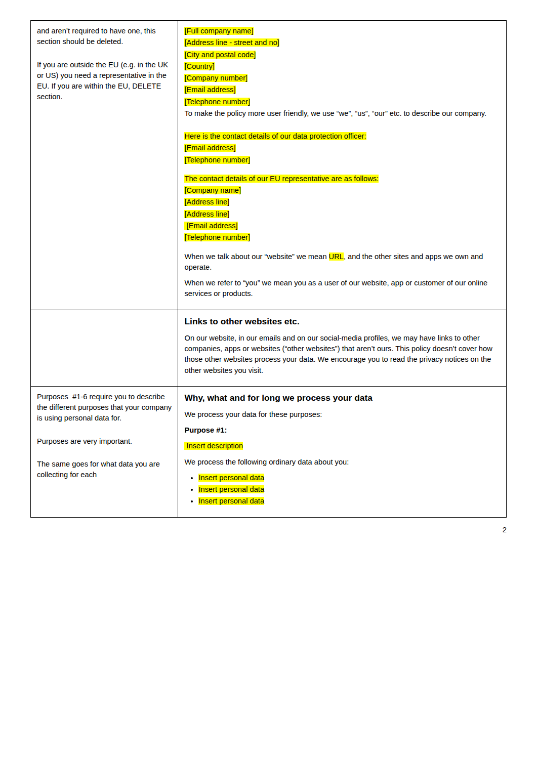| and aren’t required to have one, this section should be deleted. If you are outside the EU (e.g. in the UK or US) you need a representative in the EU. If you are within the EU, DELETE section. | [Full company name] [Address line - street and no] [City and postal code] [Country] [Company number] [Email address] [Telephone number] To make the policy more user friendly, we use “we”, “us”, “our” etc. to describe our company. Here is the contact details of our data protection officer: [Email address] [Telephone number] The contact details of our EU representative are as follows: [Company name] [Address line] [Address line] [Email address] [Telephone number] When we talk about our “website” we mean URL , and the other sites and apps we own and operate. When we refer to “you” we mean you as a user of our website, app or customer of our online services or products. |
| | Links to other websites etc. On our website, in our emails and on our social-media profiles, we may have links to other companies, apps or websites (“other websites”) that aren’t ours. This policy doesn’t cover how those other websites process your data. We encourage you to read the privacy notices on the other websites you visit. |
| Purposes #1-6 require you to describe the different purposes that your company is using personal data for. Purposes are very important. The same goes for what data you are collecting for each | Why, what and for long we process your data We process your data for these purposes: Purpose #1: Insert description We process the following ordinary data about you: Insert personal data Insert personal data Insert personal data |
2